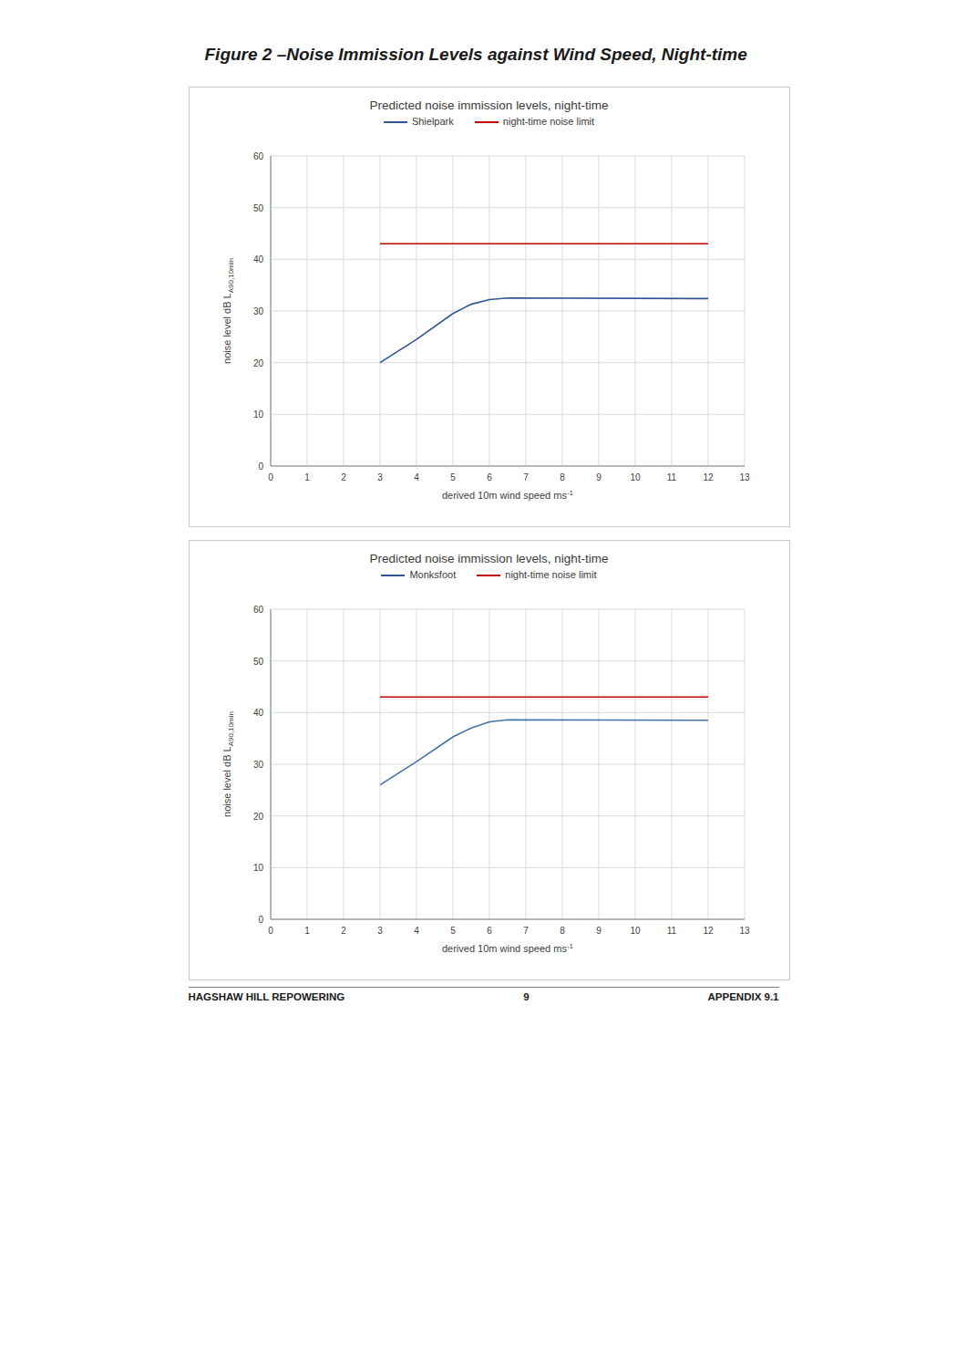Figure 2 –Noise Immission Levels against Wind Speed, Night-time
Predicted noise immission levels, night-time
Shielpark night-time noise limit
0 10 20 30 40 50 60 0 1 2 3 4 5 6 7 8 9 10 11 12 13 derived 10m wind speed ms-1 noise level dB LA90,10min
Predicted noise immission levels, night-time
Monksfoot night-time noise limit
0 10 20 30 40 50 60 0 1 2 3 4 5 6 7 8 9 10 11 12 13 derived 10m wind speed ms-1 noise level dB LA90,10min
HAGSHAW HILL REPOWERING
9
APPENDIX 9.1